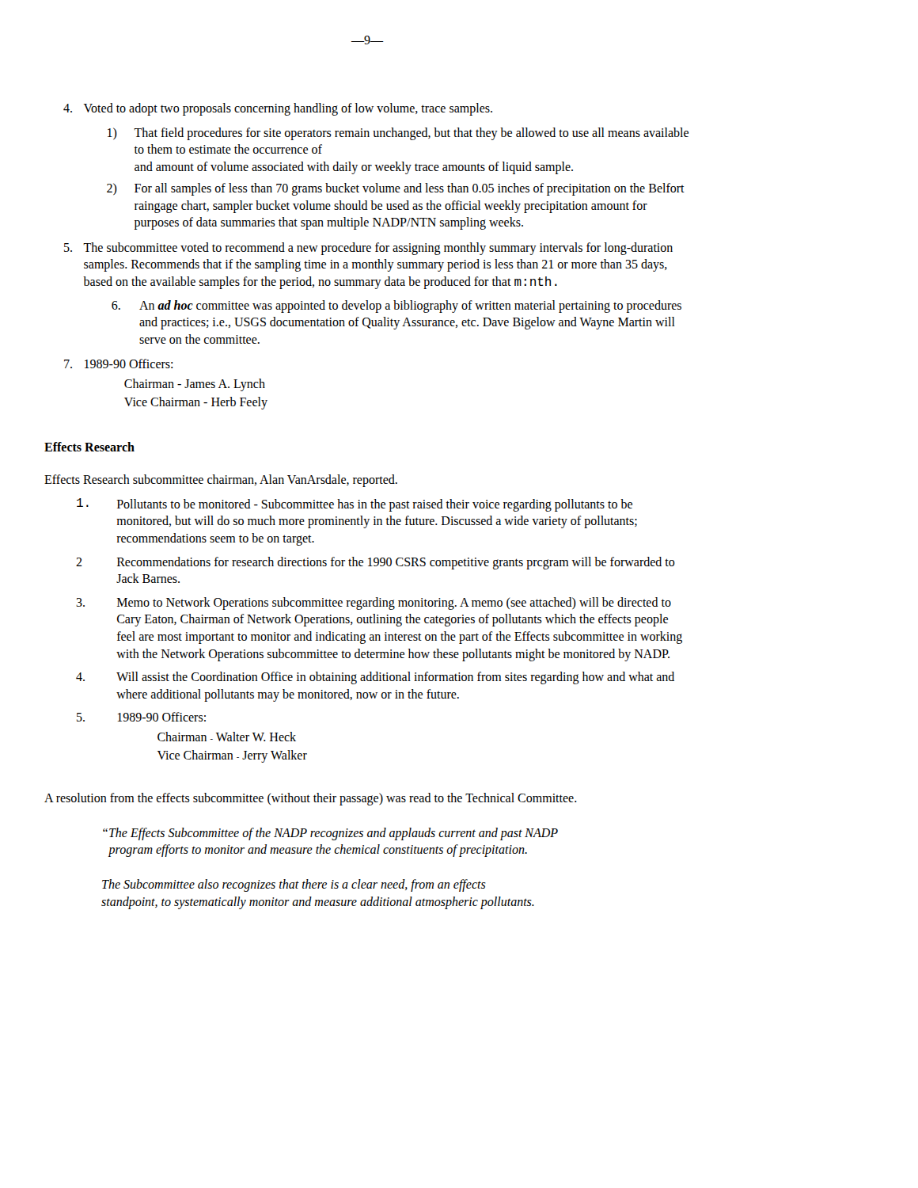—9—
Voted to adopt two proposals concerning handling of low volume, trace samples.
That field procedures for site operators remain unchanged, but that they be allowed to use all means available to them to estimate the occurrence of
and amount of volume associated with daily or weekly trace amounts of liquid sample.
For all samples of less than 70 grams bucket volume and less than 0.05 inches of precipitation on the Belfort raingage chart, sampler bucket volume should be used as the official weekly precipitation amount for purposes of data summaries that span multiple NADP/NTN sampling weeks.
The subcommittee voted to recommend a new procedure for assigning monthly summary intervals for long-duration samples. Recommends that if the sampling time in a monthly summary period is less than 21 or more than 35 days, based on the available samples for the period, no summary data be produced for that m:nth.
An ad hoc committee was appointed to develop a bibliography of written material pertaining to procedures and practices; i.e., USGS documentation of Quality Assurance, etc. Dave Bigelow and Wayne Martin will serve on the committee.
1989-90 Officers:
Chairman - James A. Lynch
Vice Chairman - Herb Feely
Effects Research
Effects Research subcommittee chairman, Alan VanArsdale, reported.
1. Pollutants to be monitored - Subcommittee has in the past raised their voice regarding pollutants to be monitored, but will do so much more prominently in the future. Discussed a wide variety of pollutants; recommendations seem to be on target.
2 Recommendations for research directions for the 1990 CSRS competitive grants prcgram will be forwarded to Jack Barnes.
3. Memo to Network Operations subcommittee regarding monitoring. A memo (see attached) will be directed to Cary Eaton, Chairman of Network Operations, outlining the categories of pollutants which the effects people feel are most important to monitor and indicating an interest on the part of the Effects subcommittee in working with the Network Operations subcommittee to determine how these pollutants might be monitored by NADP.
4. Will assist the Coordination Office in obtaining additional information from sites regarding how and what and where additional pollutants may be monitored, now or in the future.
5. 1989-90 Officers:
Chairman - Walter W. Heck
Vice Chairman - Jerry Walker
A resolution from the effects subcommittee (without their passage) was read to the Technical Committee.
“The Effects Subcommittee of the NADP recognizes and applauds current and past NADP
program efforts to monitor and measure the chemical constituents of precipitation.
The Subcommittee also recognizes that there is a clear need, from an effects
standpoint, to systematically monitor and measure additional atmospheric pollutants.